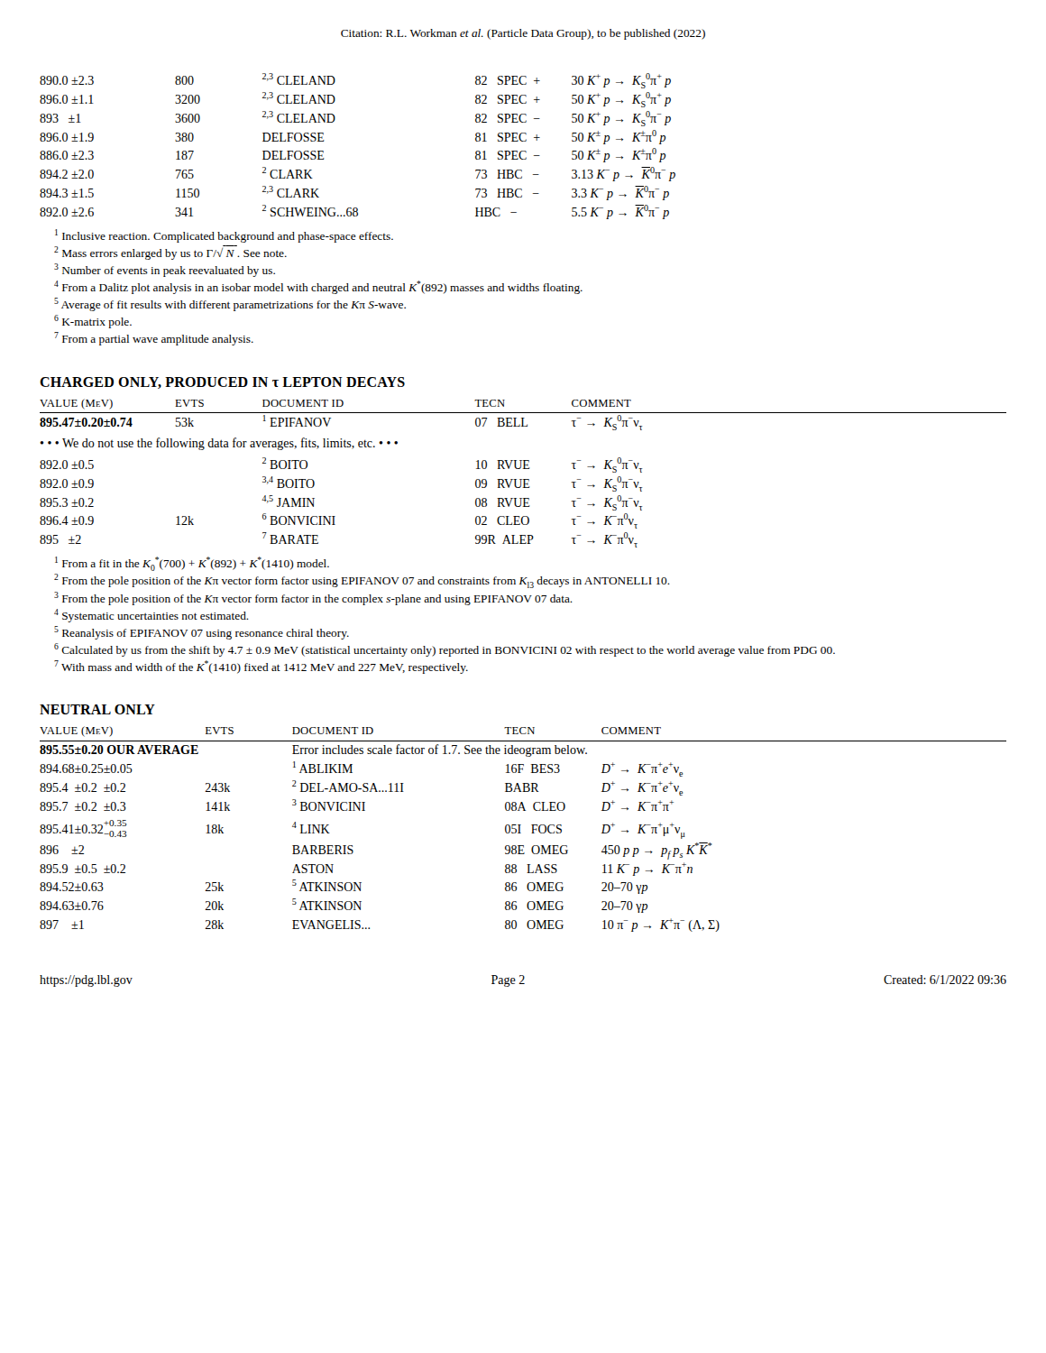Citation: R.L. Workman et al. (Particle Data Group), to be published (2022)
| 890.0 ±2.3 | 800 | 2,3 CLELAND | 82 SPEC + | 30 K + p → K S 0 π + p |
| 896.0 ±1.1 | 3200 | 2,3 CLELAND | 82 SPEC + | 50 K + p → K S 0 π + p |
| 893 ±1 | 3600 | 2,3 CLELAND | 82 SPEC − | 50 K + p → K S 0 π − p |
| 896.0 ±1.9 | 380 | DELFOSSE | 81 SPEC + | 50 K ± p → K ± π 0 p |
| 886.0 ±2.3 | 187 | DELFOSSE | 81 SPEC − | 50 K ± p → K ± π 0 p |
| 894.2 ±2.0 | 765 | 2 CLARK | 73 HBC − | 3.13 K − p → K 0 π − p |
| 894.3 ±1.5 | 1150 | 2,3 CLARK | 73 HBC − | 3.3 K − p → K 0 π − p |
| 892.0 ±2.6 | 341 | 2 SCHWEING...68 | HBC − | 5.5 K − p → K 0 π − p |
1 Inclusive reaction. Complicated background and phase-space effects.
2 Mass errors enlarged by us to Γ/√ N . See note.
3 Number of events in peak reevaluated by us.
4 From a Dalitz plot analysis in an isobar model with charged and neutral K*(892) masses and widths floating.
5 Average of fit results with different parametrizations for the Kπ S-wave.
6 K-matrix pole.
7 From a partial wave amplitude analysis.
CHARGED ONLY, PRODUCED IN τ LEPTON DECAYS
| VALUE (MeV) | EVTS | DOCUMENT ID | TECN | COMMENT |
| 895.47±0.20±0.74 | 53k | 1 EPIFANOV | 07 BELL | τ − → K S 0 π − ν τ |
• • • We do not use the following data for averages, fits, limits, etc. • • •
| 892.0 ±0.5 | | 2 BOITO | 10 RVUE | τ − → K S 0 π − ν τ |
| 892.0 ±0.9 | | 3,4 BOITO | 09 RVUE | τ − → K S 0 π − ν τ |
| 895.3 ±0.2 | | 4,5 JAMIN | 08 RVUE | τ − → K S 0 π − ν τ |
| 896.4 ±0.9 | 12k | 6 BONVICINI | 02 CLEO | τ − → K − π 0 ν τ |
| 895 ±2 | | 7 BARATE | 99R ALEP | τ − → K − π 0 ν τ |
1 From a fit in the K0*(700) + K*(892) + K*(1410) model.
2 From the pole position of the Kπ vector form factor using EPIFANOV 07 and constraints from Kl3 decays in ANTONELLI 10.
3 From the pole position of the Kπ vector form factor in the complex s-plane and using EPIFANOV 07 data.
4 Systematic uncertainties not estimated.
5 Reanalysis of EPIFANOV 07 using resonance chiral theory.
6 Calculated by us from the shift by 4.7 ± 0.9 MeV (statistical uncertainty only) reported in BONVICINI 02 with respect to the world average value from PDG 00.
7 With mass and width of the K*(1410) fixed at 1412 MeV and 227 MeV, respectively.
NEUTRAL ONLY
| VALUE (MeV) | EVTS | DOCUMENT ID | TECN | COMMENT |
| 895.55±0.20 OUR AVERAGE | | Error includes scale factor of 1.7. See the ideogram below. |
| 894.68±0.25±0.05 | | 1 ABLIKIM | 16F BES3 | D + → K − π + e + ν e |
| 895.4 ±0.2 ±0.2 | 243k | 2 DEL-AMO-SA...11I | BABR | D + → K − π + e + ν e |
| 895.7 ±0.2 ±0.3 | 141k | 3 BONVICINI | 08A CLEO | D + → K − π + π + |
| 895.41±0.32 +0.35 −0.43 | 18k | 4 LINK | 05I FOCS | D + → K − π + μ + ν μ |
| 896 ±2 | | BARBERIS | 98E OMEG | 450 p p → p f p s K * K * |
| 895.9 ±0.5 ±0.2 | | ASTON | 88 LASS | 11 K − p → K − π + n |
| 894.52±0.63 | 25k | 5 ATKINSON | 86 OMEG | 20–70 γ p |
| 894.63±0.76 | 20k | 5 ATKINSON | 86 OMEG | 20–70 γ p |
| 897 ±1 | 28k | EVANGELIS... | 80 OMEG | 10 π − p → K + π − (Λ, Σ) |
https://pdg.lbl.gov
Page 2
Created: 6/1/2022 09:36